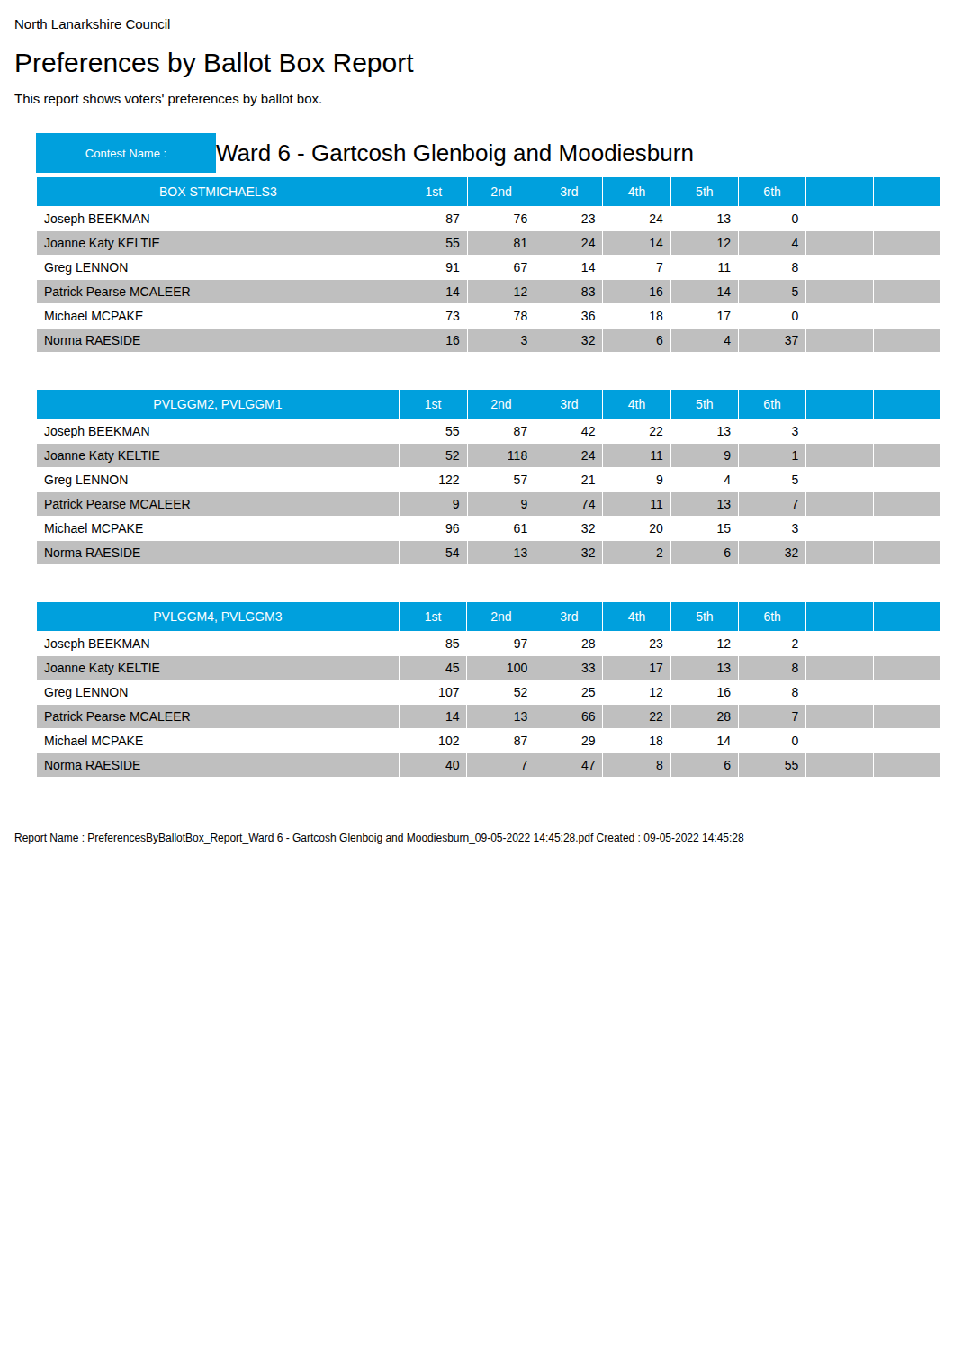North Lanarkshire Council
Preferences by Ballot Box Report
This report shows voters' preferences by ballot box.
Contest Name :
Ward 6 - Gartcosh Glenboig and Moodiesburn
| BOX STMICHAELS3 | 1st | 2nd | 3rd | 4th | 5th | 6th | | |
| --- | --- | --- | --- | --- | --- | --- | --- | --- |
| Joseph BEEKMAN | 87 | 76 | 23 | 24 | 13 | 0 | | |
| Joanne Katy KELTIE | 55 | 81 | 24 | 14 | 12 | 4 | | |
| Greg LENNON | 91 | 67 | 14 | 7 | 11 | 8 | | |
| Patrick Pearse MCALEER | 14 | 12 | 83 | 16 | 14 | 5 | | |
| Michael MCPAKE | 73 | 78 | 36 | 18 | 17 | 0 | | |
| Norma RAESIDE | 16 | 3 | 32 | 6 | 4 | 37 | | |
| PVLGGM2, PVLGGM1 | 1st | 2nd | 3rd | 4th | 5th | 6th | | |
| --- | --- | --- | --- | --- | --- | --- | --- | --- |
| Joseph BEEKMAN | 55 | 87 | 42 | 22 | 13 | 3 | | |
| Joanne Katy KELTIE | 52 | 118 | 24 | 11 | 9 | 1 | | |
| Greg LENNON | 122 | 57 | 21 | 9 | 4 | 5 | | |
| Patrick Pearse MCALEER | 9 | 9 | 74 | 11 | 13 | 7 | | |
| Michael MCPAKE | 96 | 61 | 32 | 20 | 15 | 3 | | |
| Norma RAESIDE | 54 | 13 | 32 | 2 | 6 | 32 | | |
| PVLGGM4, PVLGGM3 | 1st | 2nd | 3rd | 4th | 5th | 6th | | |
| --- | --- | --- | --- | --- | --- | --- | --- | --- |
| Joseph BEEKMAN | 85 | 97 | 28 | 23 | 12 | 2 | | |
| Joanne Katy KELTIE | 45 | 100 | 33 | 17 | 13 | 8 | | |
| Greg LENNON | 107 | 52 | 25 | 12 | 16 | 8 | | |
| Patrick Pearse MCALEER | 14 | 13 | 66 | 22 | 28 | 7 | | |
| Michael MCPAKE | 102 | 87 | 29 | 18 | 14 | 0 | | |
| Norma RAESIDE | 40 | 7 | 47 | 8 | 6 | 55 | | |
Report Name : PreferencesByBallotBox_Report_Ward 6 - Gartcosh Glenboig and Moodiesburn_09-05-2022 14:45:28.pdf Created : 09-05-2022 14:45:28